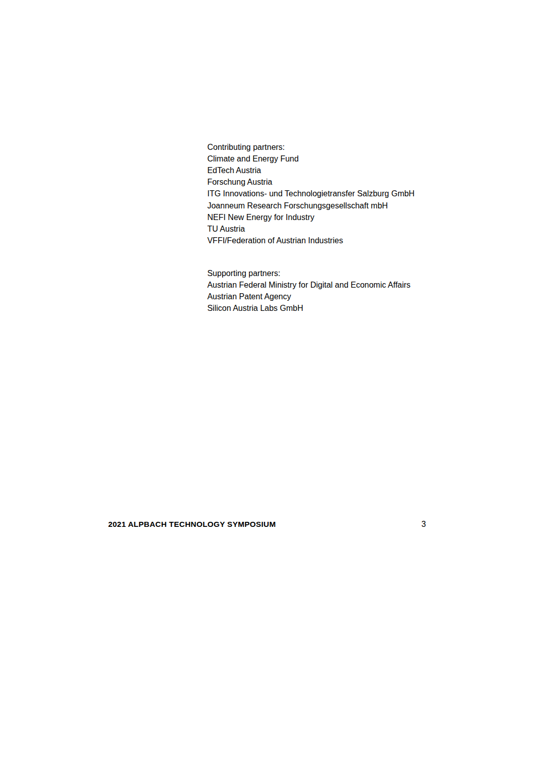Contributing partners:
Climate and Energy Fund
EdTech Austria
Forschung Austria
ITG Innovations- und Technologietransfer Salzburg GmbH
Joanneum Research Forschungsgesellschaft mbH
NEFI New Energy for Industry
TU Austria
VFFI/Federation of Austrian Industries
Supporting partners:
Austrian Federal Ministry for Digital and Economic Affairs
Austrian Patent Agency
Silicon Austria Labs GmbH
2021 ALPBACH TECHNOLOGY SYMPOSIUM 3